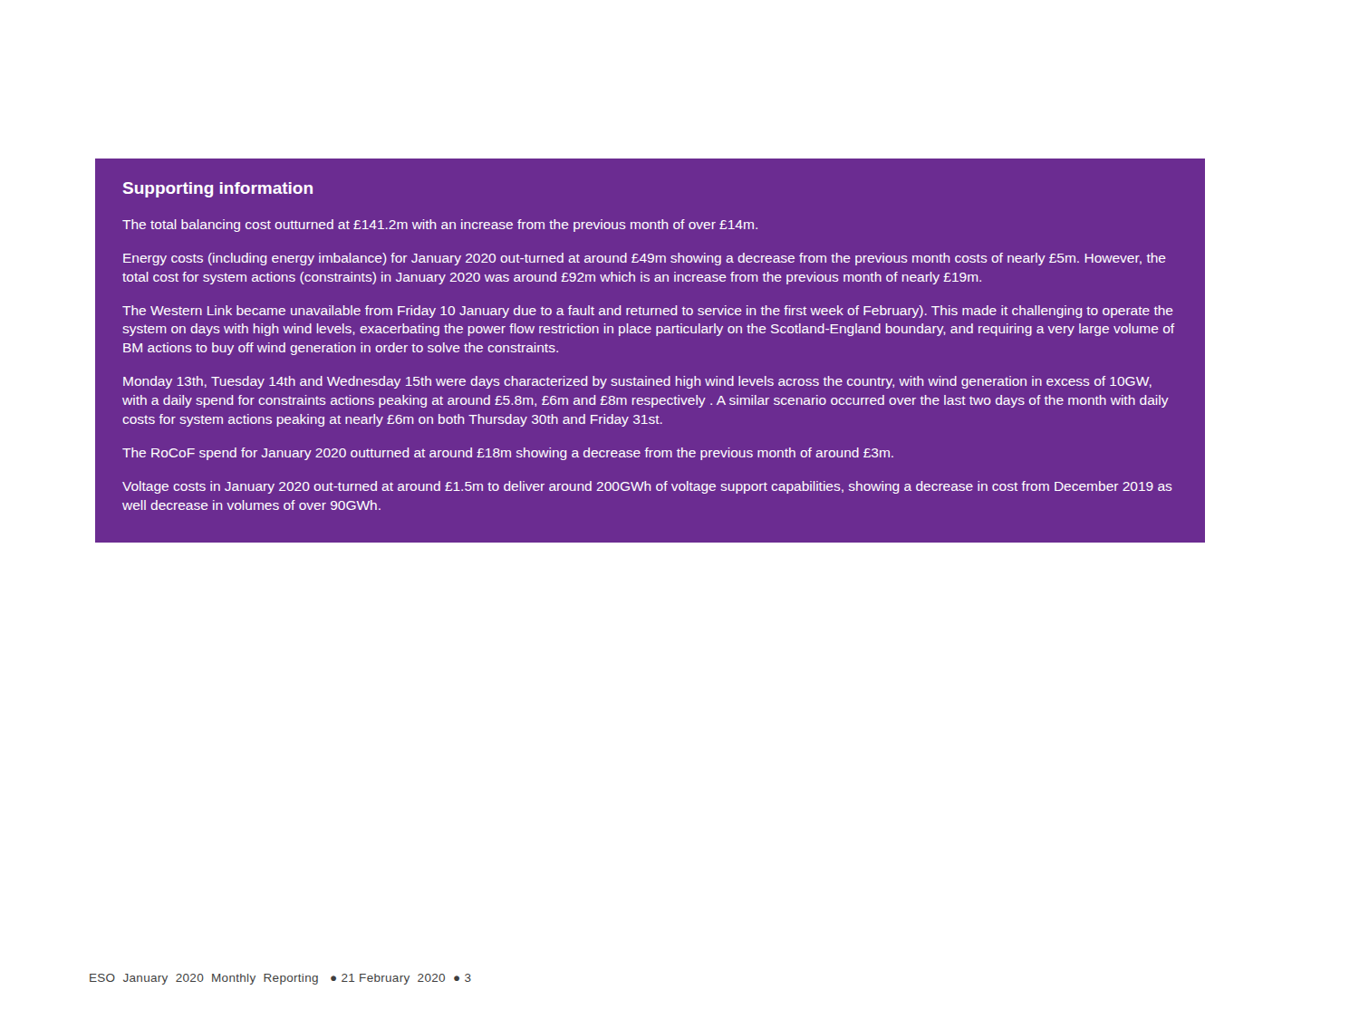Supporting information
The total balancing cost outturned at £141.2m with an increase from the previous month of over £14m.
Energy costs (including energy imbalance) for January 2020 out-turned at around £49m showing a decrease from the previous month costs of nearly £5m. However, the total cost for system actions (constraints) in January 2020 was around £92m which is an increase from the previous month of nearly £19m.
The Western Link became unavailable from Friday 10 January due to a fault and returned to service in the first week of February). This made it challenging to operate the system on days with high wind levels, exacerbating the power flow restriction in place particularly on the Scotland-England boundary, and requiring a very large volume of BM actions to buy off wind generation in order to solve the constraints.
Monday 13th, Tuesday 14th and Wednesday 15th were days characterized by sustained high wind levels across the country, with wind generation in excess of 10GW, with a daily spend for constraints actions peaking at around £5.8m, £6m and £8m respectively . A similar scenario occurred over the last two days of the month with daily costs for system actions peaking at nearly £6m on both Thursday 30th and Friday 31st.
The RoCoF spend for January 2020 outturned at around £18m showing a decrease from the previous month of around £3m.
Voltage costs in January 2020 out-turned at around £1.5m to deliver around 200GWh of voltage support capabilities, showing a decrease in cost from December 2019 as well decrease in volumes of over 90GWh.
ESO January 2020 Monthly Reporting ● 21 February 2020 ● 3